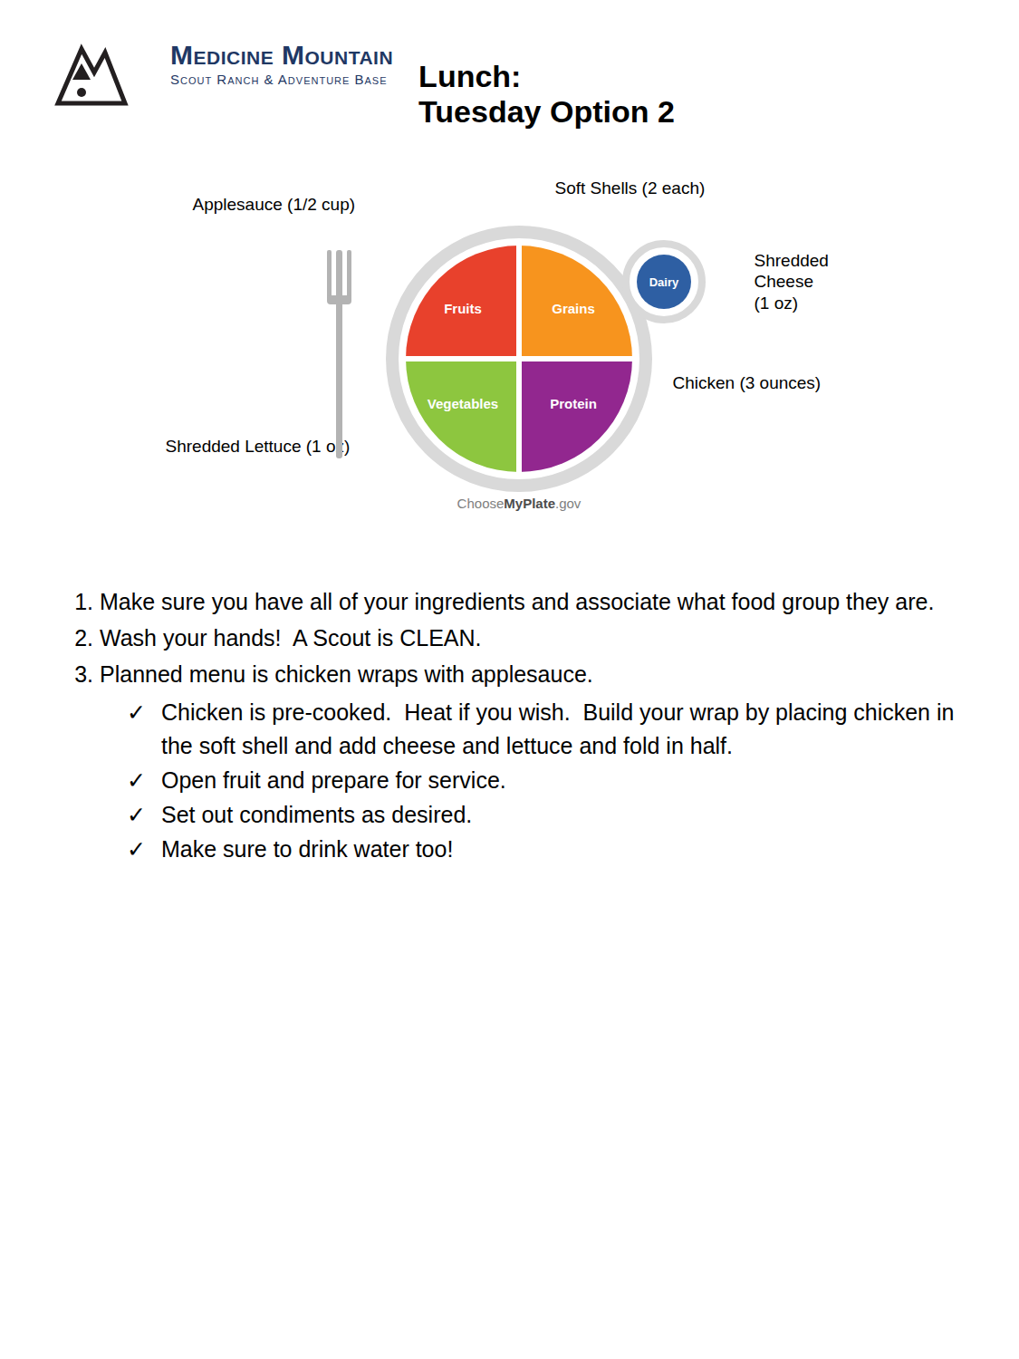Medicine Mountain
Scout Ranch & Adventure Base
Lunch:
Tuesday Option 2
Applesauce (1/2 cup)
Soft Shells (2 each)
Shredded Cheese
(1 oz)
Chicken (3 ounces)
Shredded Lettuce (1 oz)
Dairy Fruits Grains Vegetables Protein ChooseMyPlate.gov
Make sure you have all of your ingredients and associate what food group they are.
Wash your hands! A Scout is CLEAN.
Planned menu is chicken wraps with applesauce.
Chicken is pre-cooked. Heat if you wish. Build your wrap by placing chicken in the soft shell and add cheese and lettuce and fold in half.
Open fruit and prepare for service.
Set out condiments as desired.
Make sure to drink water too!